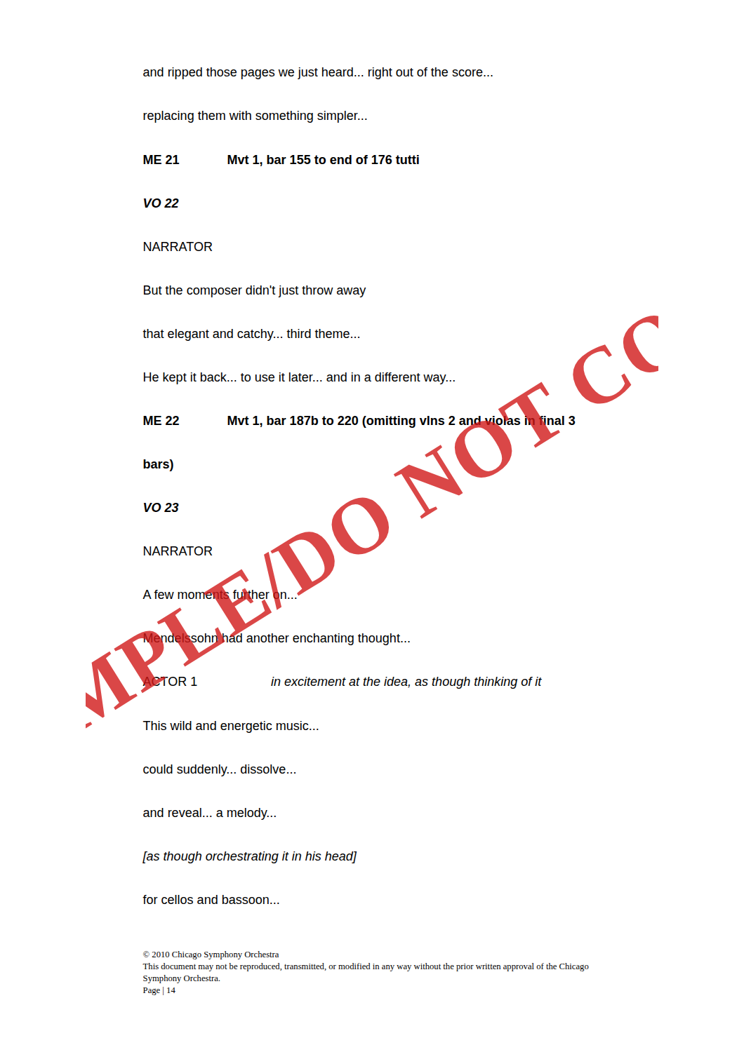SAMPLE/DO NOT COPY
and ripped those pages we just heard... right out of the score...
replacing them with something simpler...
ME 21 Mvt 1, bar 155 to end of 176 tutti
VO 22
NARRATOR
But the composer didn't just throw away
that elegant and catchy... third theme...
He kept it back... to use it later... and in a different way...
ME 22 Mvt 1, bar 187b to 220 (omitting vlns 2 and violas in final 3
bars)
VO 23
NARRATOR
A few moments further on...
Mendelssohn had another enchanting thought...
ACTOR 1 in excitement at the idea, as though thinking of it
This wild and energetic music...
could suddenly... dissolve...
and reveal... a melody...
[as though orchestrating it in his head]
for cellos and bassoon...
© 2010 Chicago Symphony Orchestra
This document may not be reproduced, transmitted, or modified in any way without the prior written approval of the Chicago Symphony Orchestra.
Page | 14